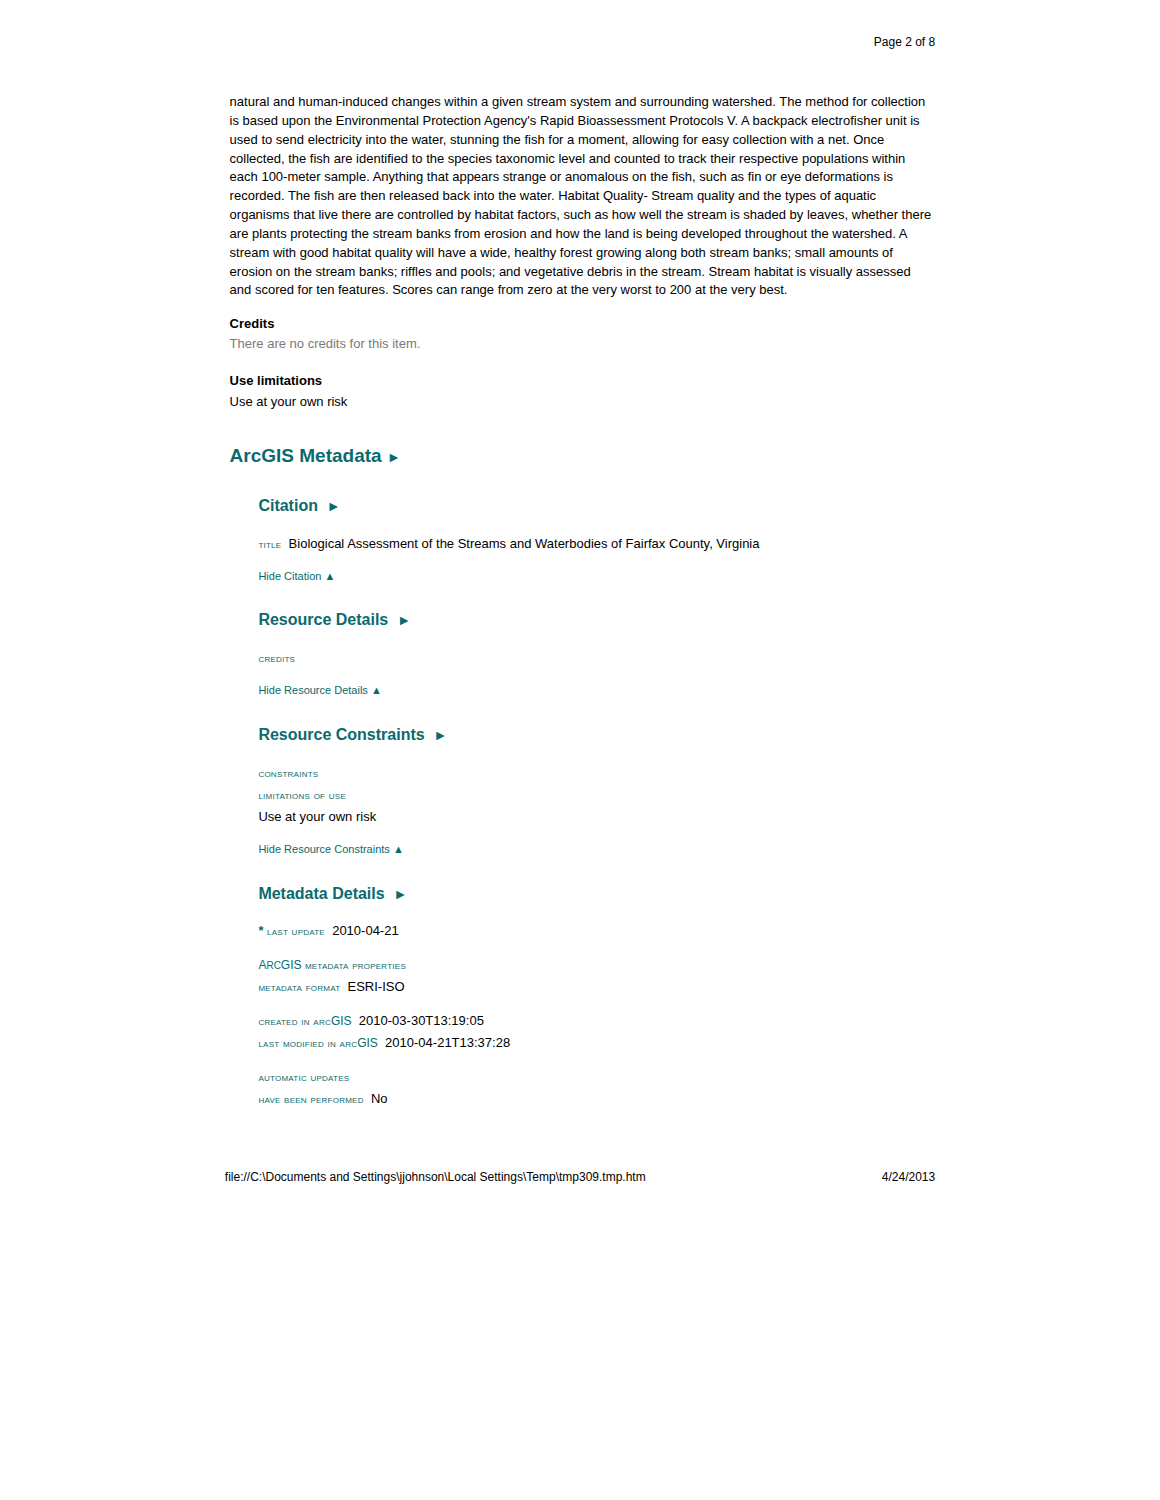Page 2 of 8
natural and human-induced changes within a given stream system and surrounding watershed. The method for collection is based upon the Environmental Protection Agency's Rapid Bioassessment Protocols V. A backpack electrofisher unit is used to send electricity into the water, stunning the fish for a moment, allowing for easy collection with a net. Once collected, the fish are identified to the species taxonomic level and counted to track their respective populations within each 100-meter sample. Anything that appears strange or anomalous on the fish, such as fin or eye deformations is recorded. The fish are then released back into the water. Habitat Quality- Stream quality and the types of aquatic organisms that live there are controlled by habitat factors, such as how well the stream is shaded by leaves, whether there are plants protecting the stream banks from erosion and how the land is being developed throughout the watershed. A stream with good habitat quality will have a wide, healthy forest growing along both stream banks; small amounts of erosion on the stream banks; riffles and pools; and vegetative debris in the stream. Stream habitat is visually assessed and scored for ten features. Scores can range from zero at the very worst to 200 at the very best.
Credits
There are no credits for this item.
Use limitations
Use at your own risk
ArcGIS Metadata ►
Citation ►
Title Biological Assessment of the Streams and Waterbodies of Fairfax County, Virginia
Hide Citation ▲
Resource Details ►
Credits
Hide Resource Details ▲
Resource Constraints ►
Constraints
Limitations of use
Use at your own risk
Hide Resource Constraints ▲
Metadata Details ►
* Last update 2010-04-21
ARCGIS metadata properties
Metadata format ESRI-ISO
Created in Arc GIS 2010-03-30T13:19:05
Last modified in Arc GIS 2010-04-21T13:37:28
Automatic updates
Have been performed No
file://C:\Documents and Settings\jjohnson\Local Settings\Temp\tmp309.tmp.htm 4/24/2013